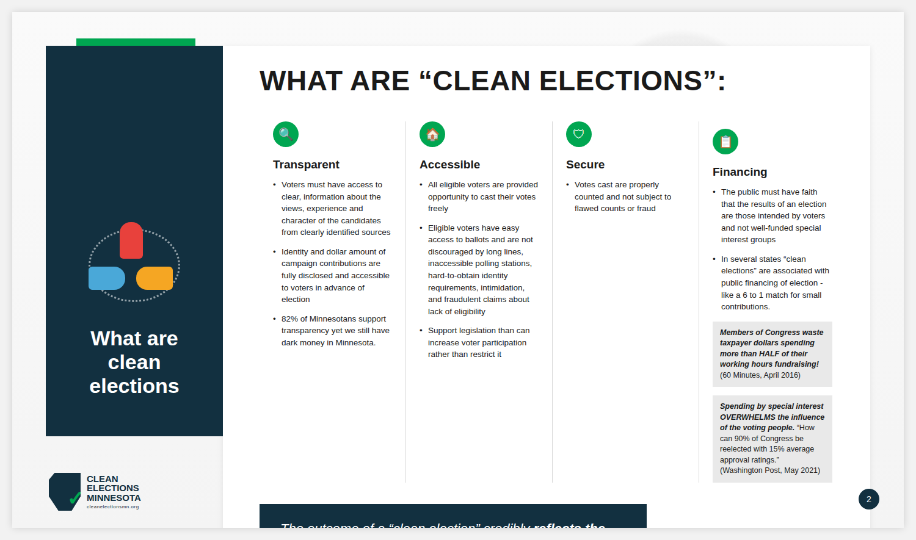What are
clean
elections
WHAT ARE “CLEAN ELECTIONS”:
🔍
Transparent
Voters must have access to clear, information about the views, experience and character of the candidates from clearly identified sources
Identity and dollar amount of campaign contributions are fully disclosed and accessible to voters in advance of election
82% of Minnesotans support transparency yet we still have dark money in Minnesota.
🏠
Accessible
All eligible voters are provided opportunity to cast their votes freely
Eligible voters have easy access to ballots and are not discouraged by long lines, inaccessible polling stations, hard-to-obtain identity requirements, intimidation, and fraudulent claims about lack of eligibility
Support legislation than can increase voter participation rather than restrict it
🛡
Secure
Votes cast are properly counted and not subject to flawed counts or fraud
📋
Financing
The public must have faith that the results of an election are those intended by voters and not well-funded special interest groups
In several states “clean elections” are associated with public financing of election - like a 6 to 1 match for small contributions.
Members of Congress waste taxpayer dollars spending more than HALF of their working hours fundraising! (60 Minutes, April 2016)
Spending by special interest OVERWHELMS the influence of the voting people. “How can 90% of Congress be reelected with 15% average approval ratings.”
(Washington Post, May 2021)
The outcome of a “clean election” credibly reflects the will of informed voters.
CLEAN
ELECTIONS
MINNESOTA cleanelectionsmn.org
2